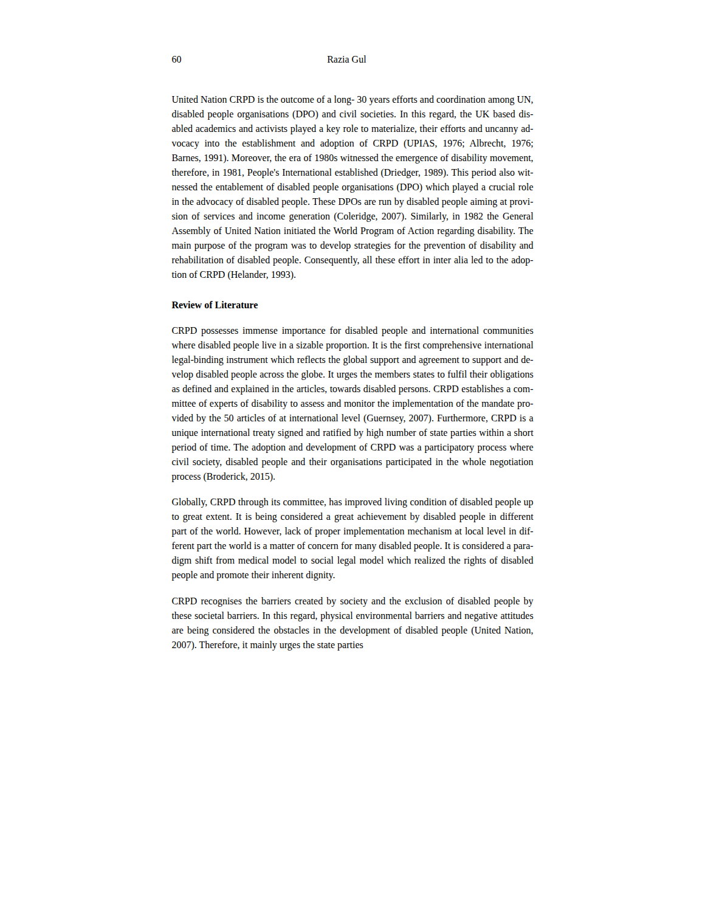60 Razia Gul
United Nation CRPD is the outcome of a long- 30 years efforts and coordination among UN, disabled people organisations (DPO) and civil societies. In this regard, the UK based disabled academics and activists played a key role to materialize, their efforts and uncanny advocacy into the establishment and adoption of CRPD (UPIAS, 1976; Albrecht, 1976; Barnes, 1991). Moreover, the era of 1980s witnessed the emergence of disability movement, therefore, in 1981, People's International established (Driedger, 1989). This period also witnessed the entablement of disabled people organisations (DPO) which played a crucial role in the advocacy of disabled people. These DPOs are run by disabled people aiming at provision of services and income generation (Coleridge, 2007). Similarly, in 1982 the General Assembly of United Nation initiated the World Program of Action regarding disability. The main purpose of the program was to develop strategies for the prevention of disability and rehabilitation of disabled people. Consequently, all these effort in inter alia led to the adoption of CRPD (Helander, 1993).
Review of Literature
CRPD possesses immense importance for disabled people and international communities where disabled people live in a sizable proportion. It is the first comprehensive international legal-binding instrument which reflects the global support and agreement to support and develop disabled people across the globe. It urges the members states to fulfil their obligations as defined and explained in the articles, towards disabled persons. CRPD establishes a committee of experts of disability to assess and monitor the implementation of the mandate provided by the 50 articles of at international level (Guernsey, 2007). Furthermore, CRPD is a unique international treaty signed and ratified by high number of state parties within a short period of time. The adoption and development of CRPD was a participatory process where civil society, disabled people and their organisations participated in the whole negotiation process (Broderick, 2015).
Globally, CRPD through its committee, has improved living condition of disabled people up to great extent. It is being considered a great achievement by disabled people in different part of the world. However, lack of proper implementation mechanism at local level in different part the world is a matter of concern for many disabled people. It is considered a paradigm shift from medical model to social legal model which realized the rights of disabled people and promote their inherent dignity.
CRPD recognises the barriers created by society and the exclusion of disabled people by these societal barriers. In this regard, physical environmental barriers and negative attitudes are being considered the obstacles in the development of disabled people (United Nation, 2007). Therefore, it mainly urges the state parties